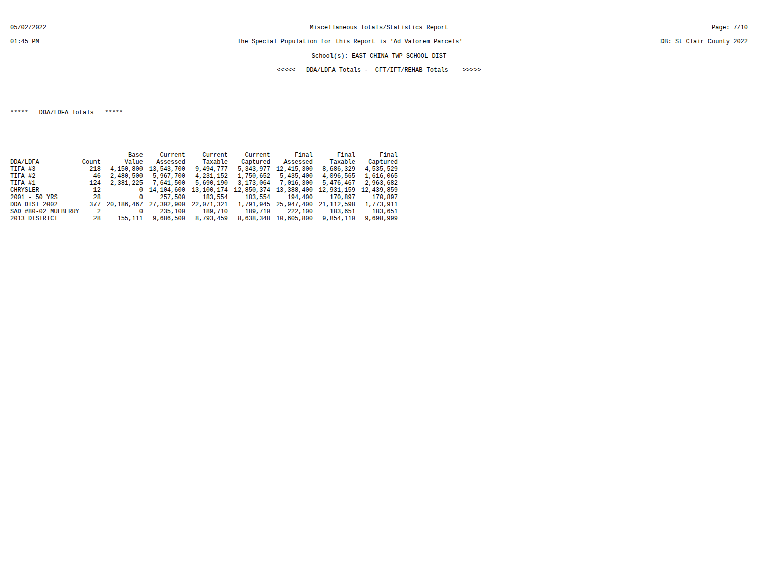05/02/2022 Miscellaneous Totals/Statistics Report Page: 7/10
01:45 PM The Special Population for this Report is 'Ad Valorem Parcels' DB: St Clair County 2022
School(s): EAST CHINA TWP SCHOOL DIST
<<<<< DDA/LDFA Totals - CFT/IFT/REHAB Totals >>>>>
***** DDA/LDFA Totals *****
| | | Base | Current | Current | Current | Final | Final | Final |
| --- | --- | --- | --- | --- | --- | --- | --- | --- |
| DDA/LDFA | Count | Value | Assessed | Taxable | Captured | Assessed | Taxable | Captured |
| TIFA #3 | 218 | 4,150,800 | 13,543,700 | 9,494,777 | 5,343,977 | 12,415,300 | 8,686,329 | 4,535,529 |
| TIFA #2 | 46 | 2,480,500 | 5,967,700 | 4,231,152 | 1,750,652 | 5,435,400 | 4,096,565 | 1,616,065 |
| TIFA #1 | 124 | 2,381,225 | 7,641,500 | 5,690,190 | 3,173,064 | 7,016,300 | 5,476,467 | 2,963,682 |
| CHRYSLER | 12 | 0 | 14,104,600 | 13,100,174 | 12,850,374 | 13,388,400 | 12,931,159 | 12,439,859 |
| 2001 - 50 YRS | 28 | 0 | 257,500 | 183,554 | 183,554 | 194,400 | 170,897 | 170,897 |
| DDA DIST 2002 | 377 | 20,186,467 | 27,302,900 | 22,071,321 | 1,791,945 | 25,947,400 | 21,112,598 | 1,773,911 |
| SAD #80-02 MULBERRY | 2 | 0 | 235,100 | 189,710 | 189,710 | 222,100 | 183,651 | 183,651 |
| 2013 DISTRICT | 28 | 155,111 | 9,686,500 | 8,793,459 | 8,638,348 | 10,605,800 | 9,854,110 | 9,698,999 |